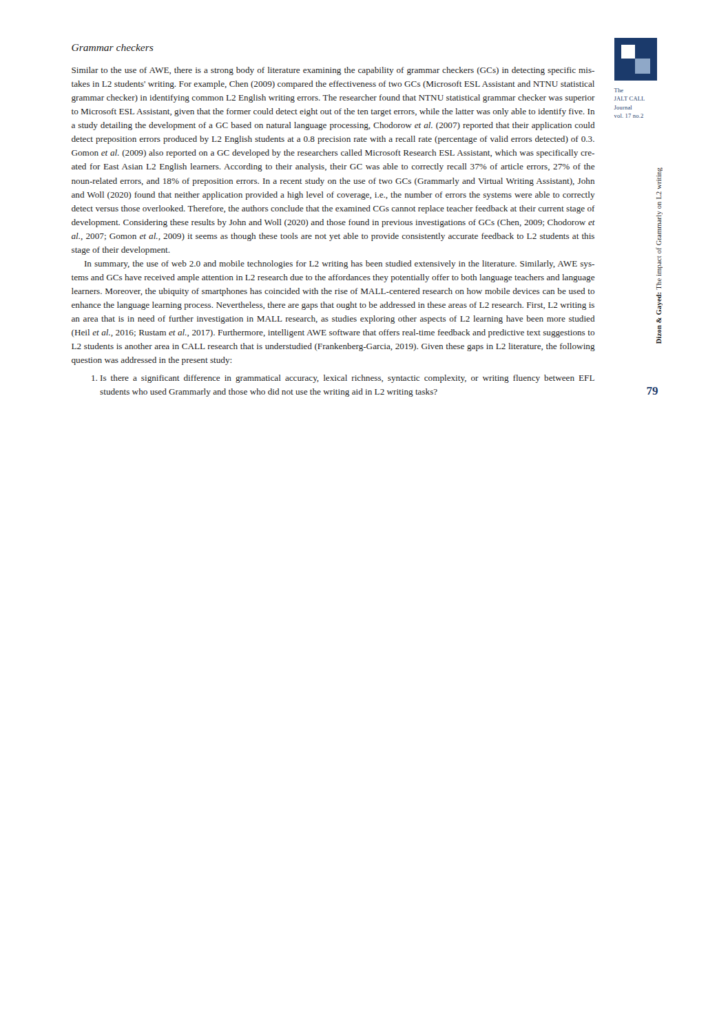The
JALT CALL
Journal
vol. 17 no.2
Grammar checkers
Similar to the use of AWE, there is a strong body of literature examining the capability of grammar checkers (GCs) in detecting specific mistakes in L2 students' writing. For example, Chen (2009) compared the effectiveness of two GCs (Microsoft ESL Assistant and NTNU statistical grammar checker) in identifying common L2 English writing errors. The researcher found that NTNU statistical grammar checker was superior to Microsoft ESL Assistant, given that the former could detect eight out of the ten target errors, while the latter was only able to identify five. In a study detailing the development of a GC based on natural language processing, Chodorow et al. (2007) reported that their application could detect preposition errors produced by L2 English students at a 0.8 precision rate with a recall rate (percentage of valid errors detected) of 0.3. Gomon et al. (2009) also reported on a GC developed by the researchers called Microsoft Research ESL Assistant, which was specifically created for East Asian L2 English learners. According to their analysis, their GC was able to correctly recall 37% of article errors, 27% of the noun-related errors, and 18% of preposition errors. In a recent study on the use of two GCs (Grammarly and Virtual Writing Assistant), John and Woll (2020) found that neither application provided a high level of coverage, i.e., the number of errors the systems were able to correctly detect versus those overlooked. Therefore, the authors conclude that the examined CGs cannot replace teacher feedback at their current stage of development. Considering these results by John and Woll (2020) and those found in previous investigations of GCs (Chen, 2009; Chodorow et al., 2007; Gomon et al., 2009) it seems as though these tools are not yet able to provide consistently accurate feedback to L2 students at this stage of their development.
In summary, the use of web 2.0 and mobile technologies for L2 writing has been studied extensively in the literature. Similarly, AWE systems and GCs have received ample attention in L2 research due to the affordances they potentially offer to both language teachers and language learners. Moreover, the ubiquity of smartphones has coincided with the rise of MALL-centered research on how mobile devices can be used to enhance the language learning process. Nevertheless, there are gaps that ought to be addressed in these areas of L2 research. First, L2 writing is an area that is in need of further investigation in MALL research, as studies exploring other aspects of L2 learning have been more studied (Heil et al., 2016; Rustam et al., 2017). Furthermore, intelligent AWE software that offers real-time feedback and predictive text suggestions to L2 students is another area in CALL research that is understudied (Frankenberg-Garcia, 2019). Given these gaps in L2 literature, the following question was addressed in the present study:
Is there a significant difference in grammatical accuracy, lexical richness, syntactic complexity, or writing fluency between EFL students who used Grammarly and those who did not use the writing aid in L2 writing tasks?
Dizon & Gayed: The impact of Grammarly on L2 writing
79